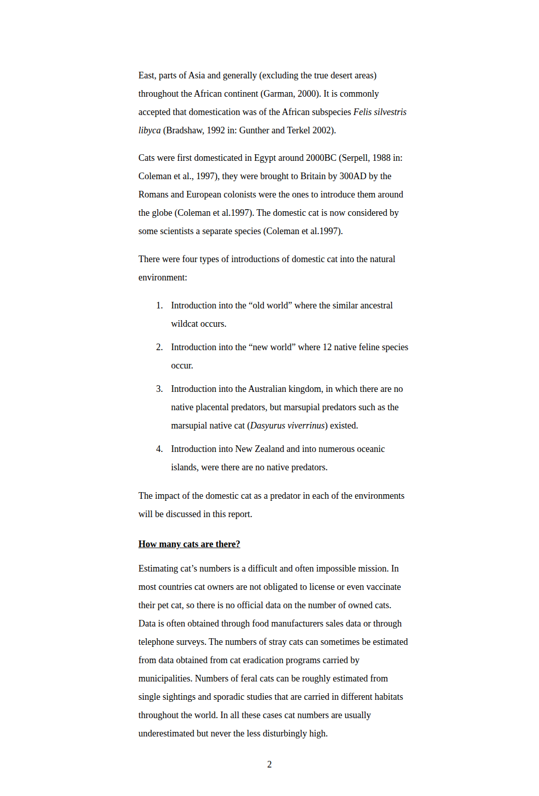East, parts of Asia and generally (excluding the true desert areas) throughout the African continent (Garman, 2000). It is commonly accepted that domestication was of the African subspecies Felis silvestris libyca (Bradshaw, 1992 in: Gunther and Terkel 2002).
Cats were first domesticated in Egypt around 2000BC (Serpell, 1988 in: Coleman et al., 1997), they were brought to Britain by 300AD by the Romans and European colonists were the ones to introduce them around the globe (Coleman et al.1997). The domestic cat is now considered by some scientists a separate species (Coleman et al.1997).
There were four types of introductions of domestic cat into the natural environment:
Introduction into the “old world” where the similar ancestral wildcat occurs.
Introduction into the “new world” where 12 native feline species occur.
Introduction into the Australian kingdom, in which there are no native placental predators, but marsupial predators such as the marsupial native cat (Dasyurus viverrinus) existed.
Introduction into New Zealand and into numerous oceanic islands, were there are no native predators.
The impact of the domestic cat as a predator in each of the environments will be discussed in this report.
How many cats are there?
Estimating cat’s numbers is a difficult and often impossible mission. In most countries cat owners are not obligated to license or even vaccinate their pet cat, so there is no official data on the number of owned cats. Data is often obtained through food manufacturers sales data or through telephone surveys. The numbers of stray cats can sometimes be estimated from data obtained from cat eradication programs carried by municipalities. Numbers of feral cats can be roughly estimated from single sightings and sporadic studies that are carried in different habitats throughout the world. In all these cases cat numbers are usually underestimated but never the less disturbingly high.
2